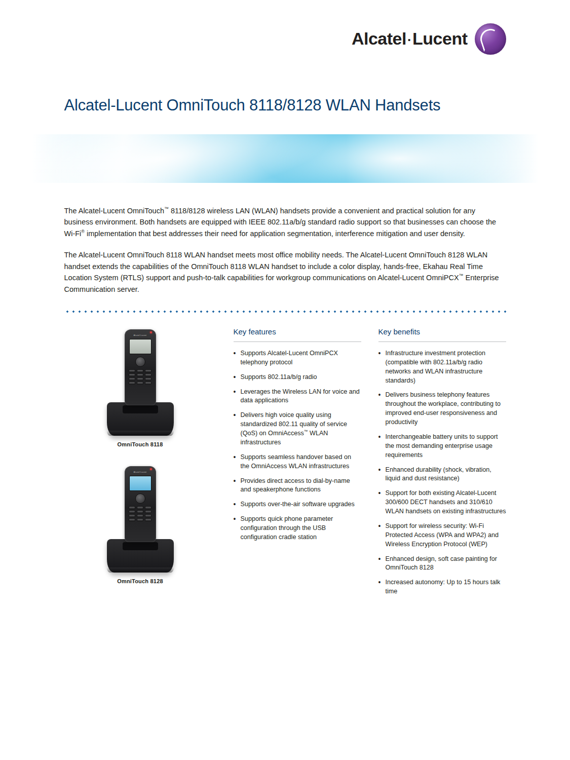Alcatel·Lucent
Alcatel-Lucent OmniTouch 8118/8128 WLAN Handsets
The Alcatel-Lucent OmniTouch™ 8118/8128 wireless LAN (WLAN) handsets provide a convenient and practical solution for any business environment. Both handsets are equipped with IEEE 802.11a/b/g standard radio support so that businesses can choose the Wi-Fi® implementation that best addresses their need for application segmentation, interference mitigation and user density.
The Alcatel-Lucent OmniTouch 8118 WLAN handset meets most office mobility needs. The Alcatel-Lucent OmniTouch 8128 WLAN handset extends the capabilities of the OmniTouch 8118 WLAN handset to include a color display, hands-free, Ekahau Real Time Location System (RTLS) support and push-to-talk capabilities for workgroup communications on Alcatel-Lucent OmniPCX™ Enterprise Communication server.
Alcatel·Lucent
OmniTouch 8118
Alcatel·Lucent
OmniTouch 8128
Key features
Supports Alcatel-Lucent OmniPCX telephony protocol
Supports 802.11a/b/g radio
Leverages the Wireless LAN for voice and data applications
Delivers high voice quality using standardized 802.11 quality of service (QoS) on OmniAccess™ WLAN infrastructures
Supports seamless handover based on the OmniAccess WLAN infrastructures
Provides direct access to dial-by-name and speakerphone functions
Supports over-the-air software upgrades
Supports quick phone parameter configuration through the USB configuration cradle station
Key benefits
Infrastructure investment protection (compatible with 802.11a/b/g radio networks and WLAN infrastructure standards)
Delivers business telephony features throughout the workplace, contributing to improved end-user responsiveness and productivity
Interchangeable battery units to support the most demanding enterprise usage requirements
Enhanced durability (shock, vibration, liquid and dust resistance)
Support for both existing Alcatel-Lucent 300/600 DECT handsets and 310/610 WLAN handsets on existing infrastructures
Support for wireless security: Wi-Fi Protected Access (WPA and WPA2) and Wireless Encryption Protocol (WEP)
Enhanced design, soft case painting for OmniTouch 8128
Increased autonomy: Up to 15 hours talk time